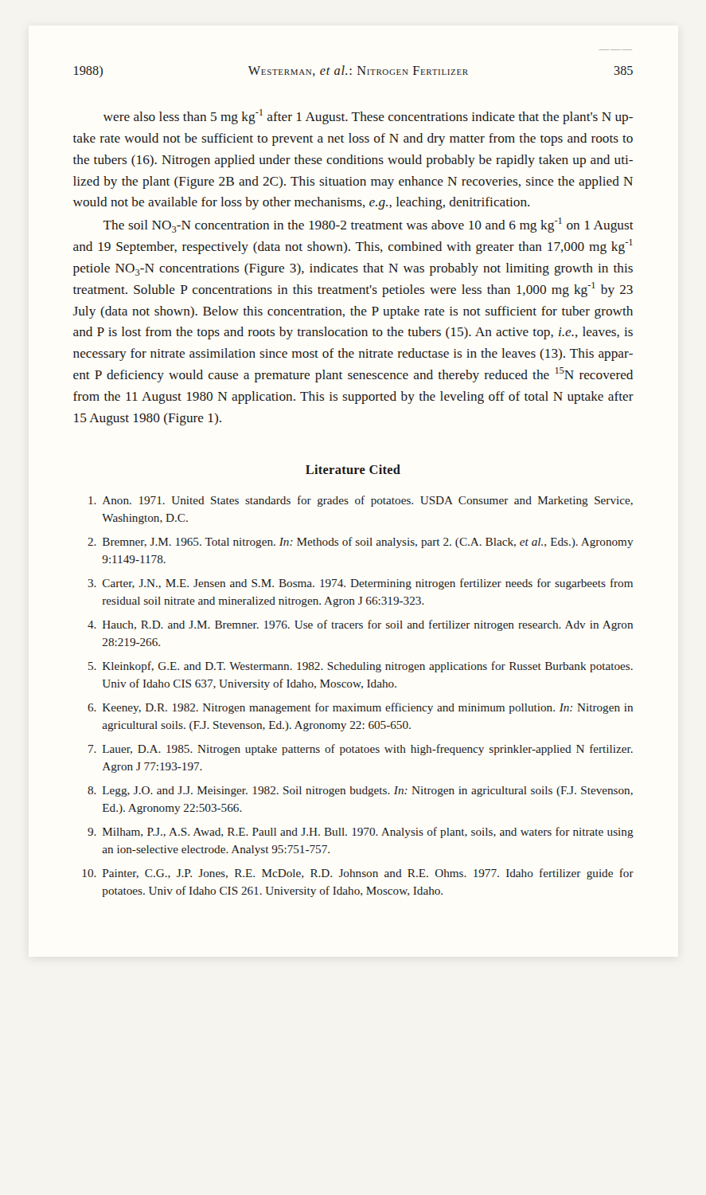———
1988) Westerman, et al.: Nitrogen Fertilizer 385
were also less than 5 mg kg-1 after 1 August. These concentrations indicate that the plant's N uptake rate would not be sufficient to prevent a net loss of N and dry matter from the tops and roots to the tubers (16). Nitrogen applied under these conditions would probably be rapidly taken up and utilized by the plant (Figure 2B and 2C). This situation may enhance N recoveries, since the applied N would not be available for loss by other mechanisms, e.g., leaching, denitrification.
The soil NO3-N concentration in the 1980-2 treatment was above 10 and 6 mg kg-1 on 1 August and 19 September, respectively (data not shown). This, combined with greater than 17,000 mg kg-1 petiole NO3-N concentrations (Figure 3), indicates that N was probably not limiting growth in this treatment. Soluble P concentrations in this treatment's petioles were less than 1,000 mg kg-1 by 23 July (data not shown). Below this concentration, the P uptake rate is not sufficient for tuber growth and P is lost from the tops and roots by translocation to the tubers (15). An active top, i.e., leaves, is necessary for nitrate assimilation since most of the nitrate reductase is in the leaves (13). This apparent P deficiency would cause a premature plant senescence and thereby reduced the 15N recovered from the 11 August 1980 N application. This is supported by the leveling off of total N uptake after 15 August 1980 (Figure 1).
Literature Cited
Anon. 1971. United States standards for grades of potatoes. USDA Consumer and Marketing Service, Washington, D.C.
Bremner, J.M. 1965. Total nitrogen. In: Methods of soil analysis, part 2. (C.A. Black, et al., Eds.). Agronomy 9:1149-1178.
Carter, J.N., M.E. Jensen and S.M. Bosma. 1974. Determining nitrogen fertilizer needs for sugarbeets from residual soil nitrate and mineralized nitrogen. Agron J 66:319-323.
Hauch, R.D. and J.M. Bremner. 1976. Use of tracers for soil and fertilizer nitrogen research. Adv in Agron 28:219-266.
Kleinkopf, G.E. and D.T. Westermann. 1982. Scheduling nitrogen applications for Russet Burbank potatoes. Univ of Idaho CIS 637, University of Idaho, Moscow, Idaho.
Keeney, D.R. 1982. Nitrogen management for maximum efficiency and minimum pollution. In: Nitrogen in agricultural soils. (F.J. Stevenson, Ed.). Agronomy 22: 605-650.
Lauer, D.A. 1985. Nitrogen uptake patterns of potatoes with high-frequency sprinkler-applied N fertilizer. Agron J 77:193-197.
Legg, J.O. and J.J. Meisinger. 1982. Soil nitrogen budgets. In: Nitrogen in agricultural soils (F.J. Stevenson, Ed.). Agronomy 22:503-566.
Milham, P.J., A.S. Awad, R.E. Paull and J.H. Bull. 1970. Analysis of plant, soils, and waters for nitrate using an ion-selective electrode. Analyst 95:751-757.
Painter, C.G., J.P. Jones, R.E. McDole, R.D. Johnson and R.E. Ohms. 1977. Idaho fertilizer guide for potatoes. Univ of Idaho CIS 261. University of Idaho, Moscow, Idaho.